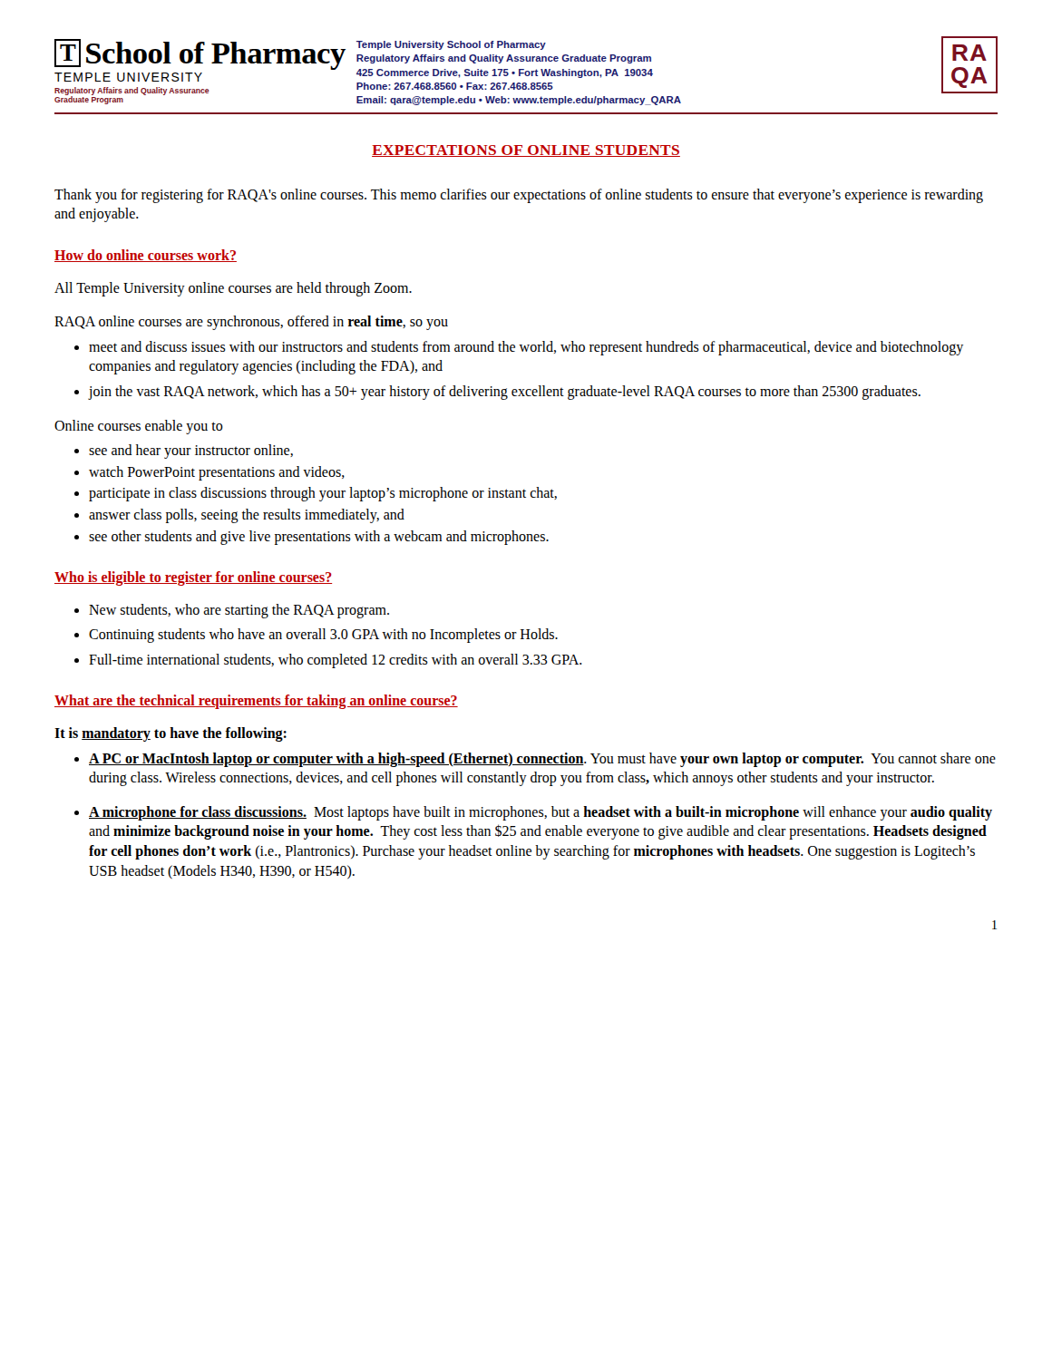TSchool of Pharmacy
TEMPLE UNIVERSITY
Regulatory Affairs and Quality Assurance
Graduate Program
Temple University School of Pharmacy
Regulatory Affairs and Quality Assurance Graduate Program
425 Commerce Drive, Suite 175 • Fort Washington, PA 19034
Phone: 267.468.8560 • Fax: 267.468.8565
Email: qara@temple.edu • Web: www.temple.edu/pharmacy_QARA
RA
QA
EXPECTATIONS OF ONLINE STUDENTS
Thank you for registering for RAQA's online courses. This memo clarifies our expectations of online students to ensure that everyone’s experience is rewarding and enjoyable.
How do online courses work?
All Temple University online courses are held through Zoom.
RAQA online courses are synchronous, offered in real time, so you
meet and discuss issues with our instructors and students from around the world, who represent hundreds of pharmaceutical, device and biotechnology companies and regulatory agencies (including the FDA), and
join the vast RAQA network, which has a 50+ year history of delivering excellent graduate-level RAQA courses to more than 25300 graduates.
Online courses enable you to
see and hear your instructor online,
watch PowerPoint presentations and videos,
participate in class discussions through your laptop’s microphone or instant chat,
answer class polls, seeing the results immediately, and
see other students and give live presentations with a webcam and microphones.
Who is eligible to register for online courses?
New students, who are starting the RAQA program.
Continuing students who have an overall 3.0 GPA with no Incompletes or Holds.
Full-time international students, who completed 12 credits with an overall 3.33 GPA.
What are the technical requirements for taking an online course?
It is mandatory to have the following:
A PC or MacIntosh laptop or computer with a high-speed (Ethernet) connection. You must have your own laptop or computer. You cannot share one during class. Wireless connections, devices, and cell phones will constantly drop you from class, which annoys other students and your instructor.
A microphone for class discussions. Most laptops have built in microphones, but a headset with a built-in microphone will enhance your audio quality and minimize background noise in your home. They cost less than $25 and enable everyone to give audible and clear presentations. Headsets designed for cell phones don’t work (i.e., Plantronics). Purchase your headset online by searching for microphones with headsets. One suggestion is Logitech’s USB headset (Models H340, H390, or H540).
1